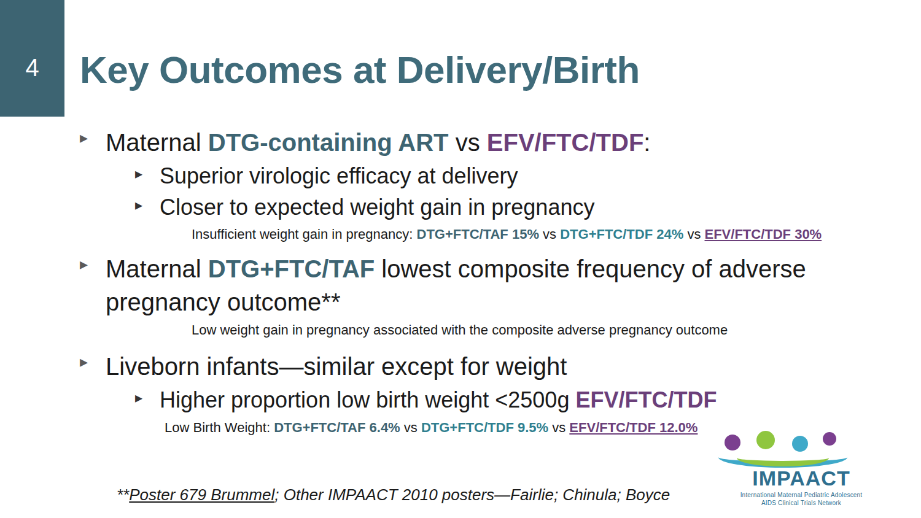4
Key Outcomes at Delivery/Birth
Maternal DTG-containing ART vs EFV/FTC/TDF:
Superior virologic efficacy at delivery
Closer to expected weight gain in pregnancy
Insufficient weight gain in pregnancy: DTG+FTC/TAF 15% vs DTG+FTC/TDF 24% vs EFV/FTC/TDF 30%
Maternal DTG+FTC/TAF lowest composite frequency of adverse pregnancy outcome**
Low weight gain in pregnancy associated with the composite adverse pregnancy outcome
Liveborn infants—similar except for weight
Higher proportion low birth weight <2500g EFV/FTC/TDF
Low Birth Weight: DTG+FTC/TAF 6.4% vs DTG+FTC/TDF 9.5% vs EFV/FTC/TDF 12.0%
**Poster 679 Brummel; Other IMPAACT 2010 posters—Fairlie; Chinula; Boyce
IMPAACT
International Maternal Pediatric Adolescent
AIDS Clinical Trials Network